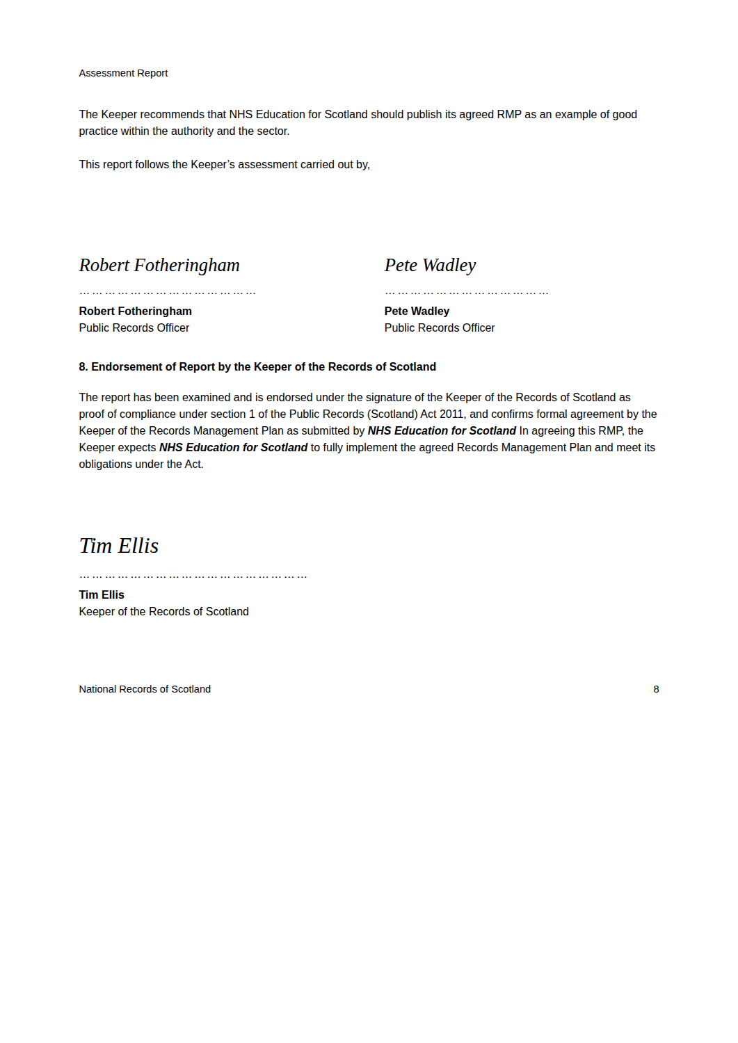Assessment Report
The Keeper recommends that NHS Education for Scotland should publish its agreed RMP as an example of good practice within the authority and the sector.
This report follows the Keeper’s assessment carried out by,
Robert Fotheringham
……………………………………
Robert Fotheringham
Public Records Officer
Pete Wadley
…………………………………
Pete Wadley
Public Records Officer
8. Endorsement of Report by the Keeper of the Records of Scotland
The report has been examined and is endorsed under the signature of the Keeper of the Records of Scotland as proof of compliance under section 1 of the Public Records (Scotland) Act 2011, and confirms formal agreement by the Keeper of the Records Management Plan as submitted by NHS Education for Scotland In agreeing this RMP, the Keeper expects NHS Education for Scotland to fully implement the agreed Records Management Plan and meet its obligations under the Act.
Tim Ellis
………………………………………………
Tim Ellis
Keeper of the Records of Scotland
National Records of Scotland 8